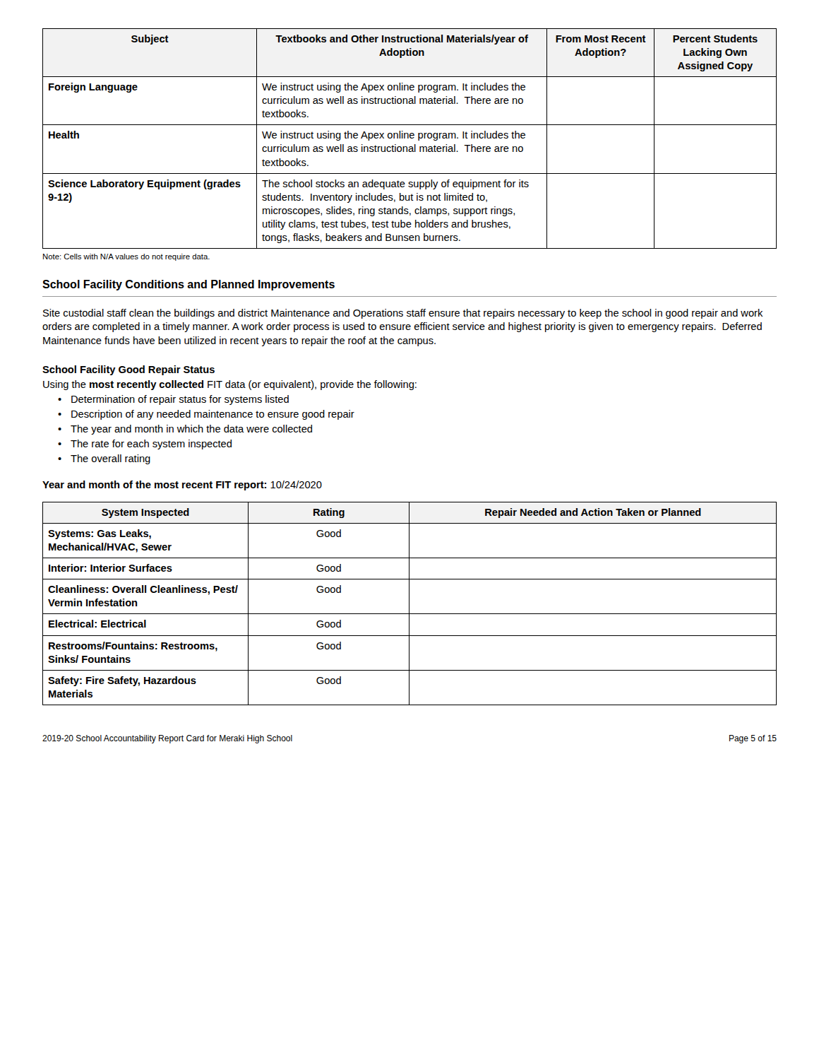| Subject | Textbooks and Other Instructional Materials/year of Adoption | From Most Recent Adoption? | Percent Students Lacking Own Assigned Copy |
| --- | --- | --- | --- |
| Foreign Language | We instruct using the Apex online program. It includes the curriculum as well as instructional material. There are no textbooks. | | |
| Health | We instruct using the Apex online program. It includes the curriculum as well as instructional material. There are no textbooks. | | |
| Science Laboratory Equipment (grades 9-12) | The school stocks an adequate supply of equipment for its students. Inventory includes, but is not limited to, microscopes, slides, ring stands, clamps, support rings, utility clams, test tubes, test tube holders and brushes, tongs, flasks, beakers and Bunsen burners. | | |
Note: Cells with N/A values do not require data.
School Facility Conditions and Planned Improvements
Site custodial staff clean the buildings and district Maintenance and Operations staff ensure that repairs necessary to keep the school in good repair and work orders are completed in a timely manner. A work order process is used to ensure efficient service and highest priority is given to emergency repairs. Deferred Maintenance funds have been utilized in recent years to repair the roof at the campus.
School Facility Good Repair Status
Using the most recently collected FIT data (or equivalent), provide the following:
Determination of repair status for systems listed
Description of any needed maintenance to ensure good repair
The year and month in which the data were collected
The rate for each system inspected
The overall rating
Year and month of the most recent FIT report: 10/24/2020
| System Inspected | Rating | Repair Needed and Action Taken or Planned |
| --- | --- | --- |
| Systems: Gas Leaks, Mechanical/HVAC, Sewer | Good | |
| Interior: Interior Surfaces | Good | |
| Cleanliness: Overall Cleanliness, Pest/ Vermin Infestation | Good | |
| Electrical: Electrical | Good | |
| Restrooms/Fountains: Restrooms, Sinks/ Fountains | Good | |
| Safety: Fire Safety, Hazardous Materials | Good | |
2019-20 School Accountability Report Card for Meraki High School Page 5 of 15